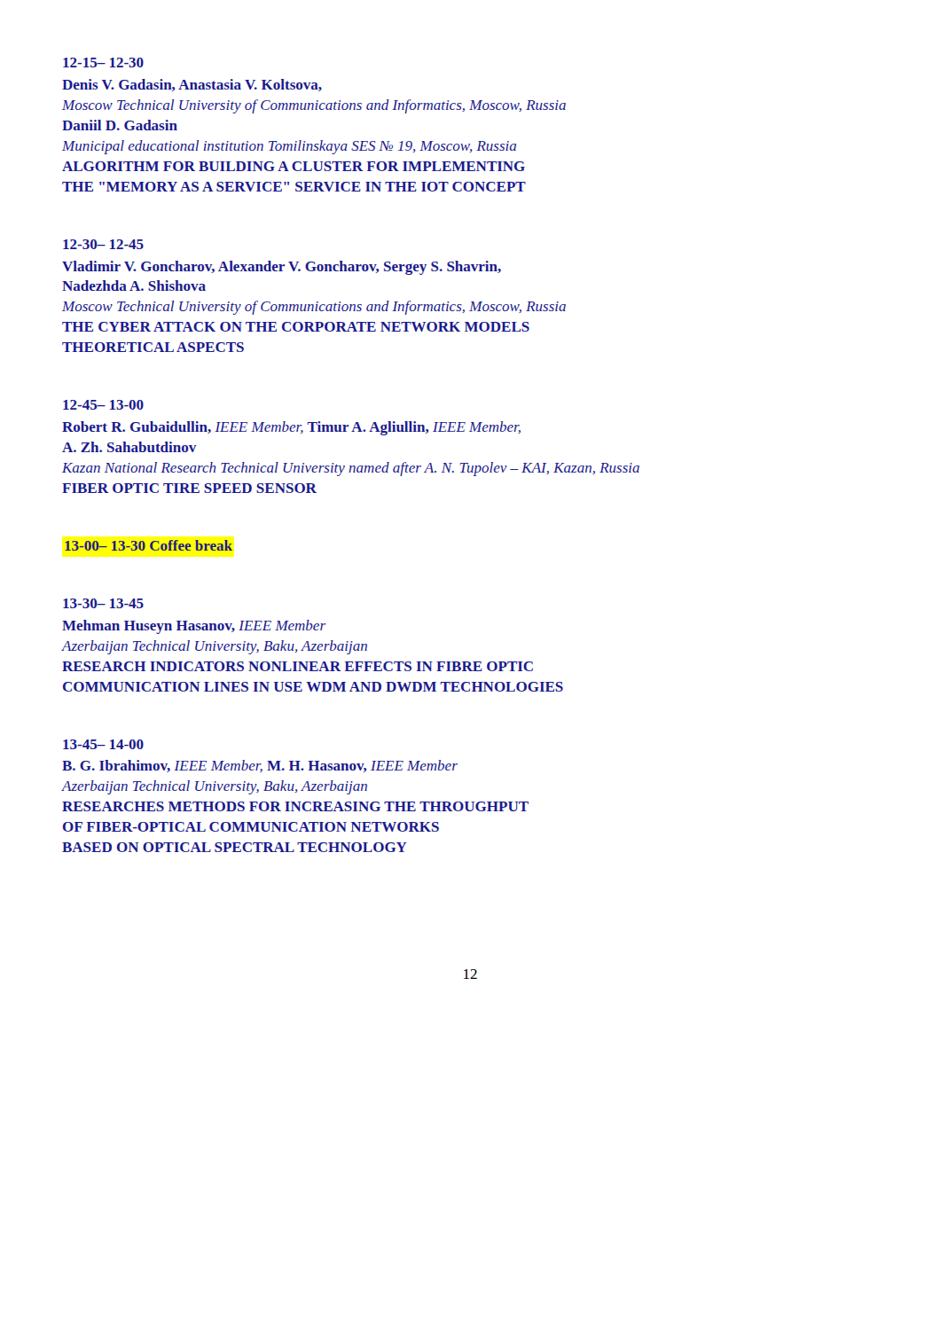12-15– 12-30
Denis V. Gadasin, Anastasia V. Koltsova,
Moscow Technical University of Communications and Informatics, Moscow, Russia
Daniil D. Gadasin
Municipal educational institution Tomilinskaya SES № 19, Moscow, Russia
ALGORITHM FOR BUILDING A CLUSTER FOR IMPLEMENTING
THE "MEMORY AS A SERVICE" SERVICE IN THE IOT CONCEPT
12-30– 12-45
Vladimir V. Goncharov, Alexander V. Goncharov, Sergey S. Shavrin,
Nadezhda A. Shishova
Moscow Technical University of Communications and Informatics, Moscow, Russia
THE CYBER ATTACK ON THE CORPORATE NETWORK MODELS
THEORETICAL ASPECTS
12-45– 13-00
Robert R. Gubaidullin, IEEE Member, Timur A. Agliullin, IEEE Member,
A. Zh. Sahabutdinov
Kazan National Research Technical University named after A. N. Tupolev – KAI, Kazan, Russia
FIBER OPTIC TIRE SPEED SENSOR
13-00– 13-30 Coffee break
13-30– 13-45
Mehman Huseyn Hasanov, IEEE Member
Azerbaijan Technical University, Baku, Azerbaijan
RESEARCH INDICATORS NONLINEAR EFFECTS IN FIBRE OPTIC
COMMUNICATION LINES IN USE WDM AND DWDM TECHNOLOGIES
13-45– 14-00
B. G. Ibrahimov, IEEE Member, M. H. Hasanov, IEEE Member
Azerbaijan Technical University, Baku, Azerbaijan
RESEARCHES METHODS FOR INCREASING THE THROUGHPUT
OF FIBER-OPTICAL COMMUNICATION NETWORKS
BASED ON OPTICAL SPECTRAL TECHNOLOGY
12